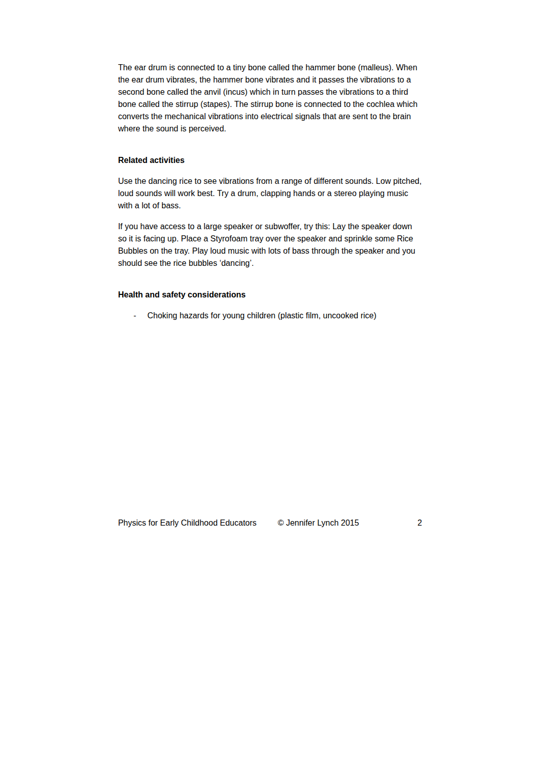The ear drum is connected to a tiny bone called the hammer bone (malleus). When the ear drum vibrates, the hammer bone vibrates and it passes the vibrations to a second bone called the anvil (incus) which in turn passes the vibrations to a third bone called the stirrup (stapes). The stirrup bone is connected to the cochlea which converts the mechanical vibrations into electrical signals that are sent to the brain where the sound is perceived.
Related activities
Use the dancing rice to see vibrations from a range of different sounds. Low pitched, loud sounds will work best. Try a drum, clapping hands or a stereo playing music with a lot of bass.
If you have access to a large speaker or subwoffer, try this: Lay the speaker down so it is facing up. Place a Styrofoam tray over the speaker and sprinkle some Rice Bubbles on the tray. Play loud music with lots of bass through the speaker and you should see the rice bubbles ‘dancing’.
Health and safety considerations
Choking hazards for young children (plastic film, uncooked rice)
Physics for Early Childhood Educators © Jennifer Lynch 2015 2